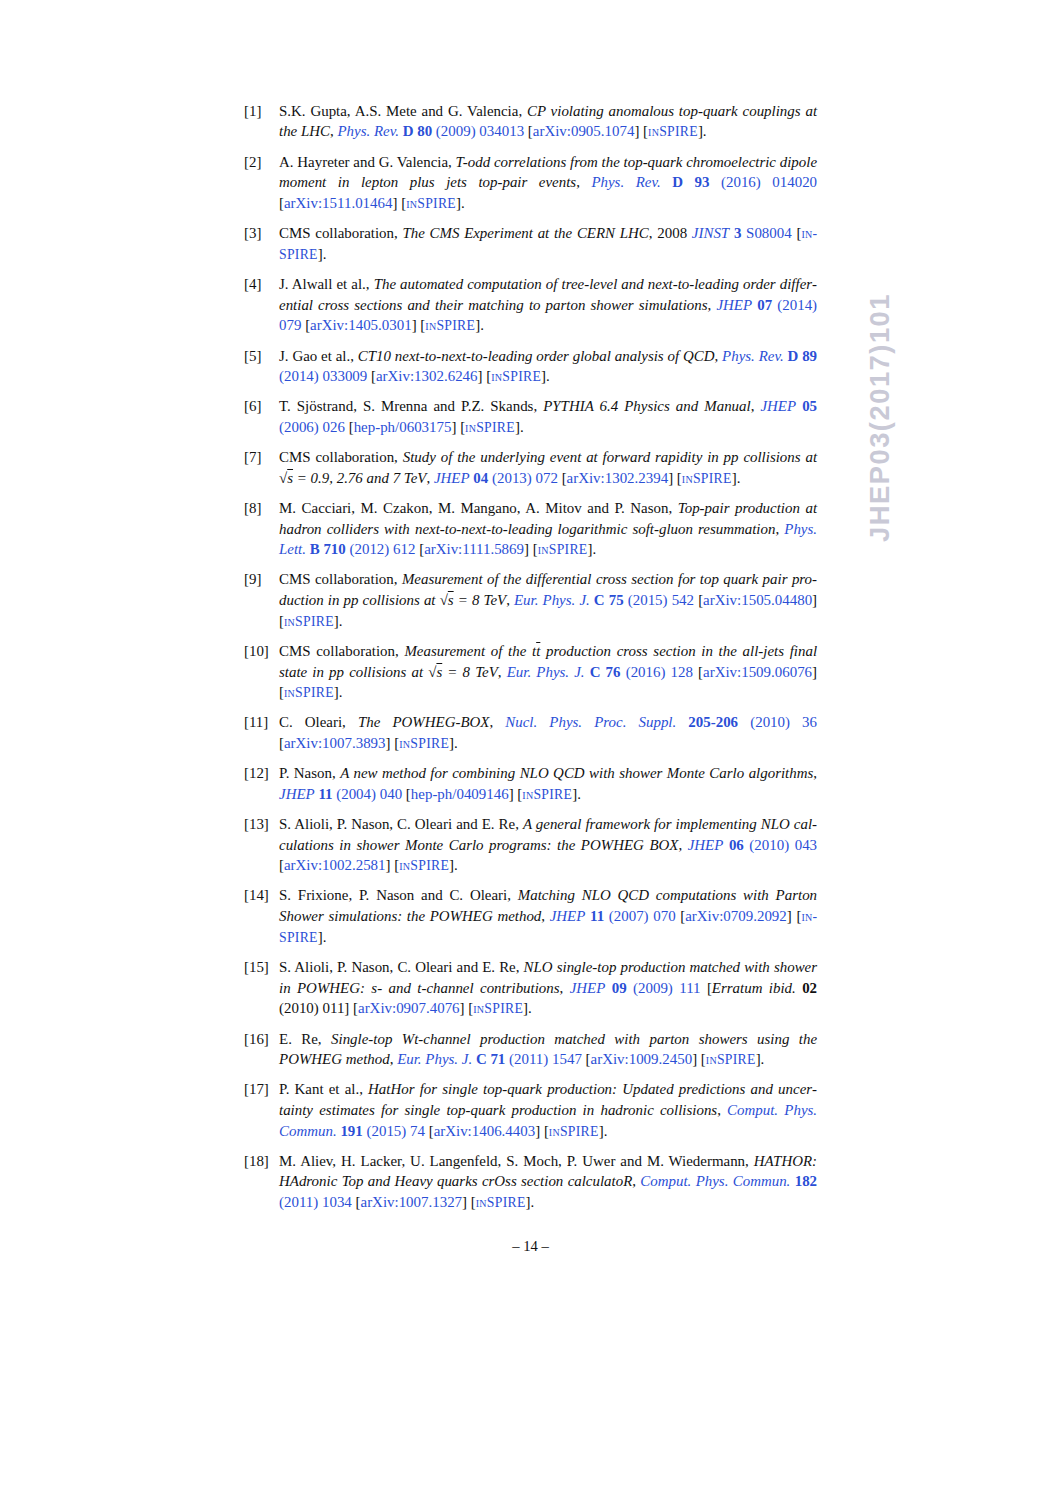JHEP03(2017)101
S.K. Gupta, A.S. Mete and G. Valencia, CP violating anomalous top-quark couplings at the LHC, Phys. Rev. D 80 (2009) 034013 [arXiv:0905.1074] [inSPIRE].
A. Hayreter and G. Valencia, T-odd correlations from the top-quark chromoelectric dipole moment in lepton plus jets top-pair events, Phys. Rev. D 93 (2016) 014020 [arXiv:1511.01464] [inSPIRE].
CMS collaboration, The CMS Experiment at the CERN LHC, 2008 JINST 3 S08004 [inSPIRE].
J. Alwall et al., The automated computation of tree-level and next-to-leading order differential cross sections and their matching to parton shower simulations, JHEP 07 (2014) 079 [arXiv:1405.0301] [inSPIRE].
J. Gao et al., CT10 next-to-next-to-leading order global analysis of QCD, Phys. Rev. D 89 (2014) 033009 [arXiv:1302.6246] [inSPIRE].
T. Sjöstrand, S. Mrenna and P.Z. Skands, PYTHIA 6.4 Physics and Manual, JHEP 05 (2006) 026 [hep-ph/0603175] [inSPIRE].
CMS collaboration, Study of the underlying event at forward rapidity in pp collisions at √s = 0.9, 2.76 and 7 TeV, JHEP 04 (2013) 072 [arXiv:1302.2394] [inSPIRE].
M. Cacciari, M. Czakon, M. Mangano, A. Mitov and P. Nason, Top-pair production at hadron colliders with next-to-next-to-leading logarithmic soft-gluon resummation, Phys. Lett. B 710 (2012) 612 [arXiv:1111.5869] [inSPIRE].
CMS collaboration, Measurement of the differential cross section for top quark pair production in pp collisions at √s = 8 TeV, Eur. Phys. J. C 75 (2015) 542 [arXiv:1505.04480] [inSPIRE].
CMS collaboration, Measurement of the tt production cross section in the all-jets final state in pp collisions at √s = 8 TeV, Eur. Phys. J. C 76 (2016) 128 [arXiv:1509.06076] [inSPIRE].
C. Oleari, The POWHEG-BOX, Nucl. Phys. Proc. Suppl. 205-206 (2010) 36 [arXiv:1007.3893] [inSPIRE].
P. Nason, A new method for combining NLO QCD with shower Monte Carlo algorithms, JHEP 11 (2004) 040 [hep-ph/0409146] [inSPIRE].
S. Alioli, P. Nason, C. Oleari and E. Re, A general framework for implementing NLO calculations in shower Monte Carlo programs: the POWHEG BOX, JHEP 06 (2010) 043 [arXiv:1002.2581] [inSPIRE].
S. Frixione, P. Nason and C. Oleari, Matching NLO QCD computations with Parton Shower simulations: the POWHEG method, JHEP 11 (2007) 070 [arXiv:0709.2092] [inSPIRE].
S. Alioli, P. Nason, C. Oleari and E. Re, NLO single-top production matched with shower in POWHEG: s- and t-channel contributions, JHEP 09 (2009) 111 [Erratum ibid. 02 (2010) 011] [arXiv:0907.4076] [inSPIRE].
E. Re, Single-top Wt-channel production matched with parton showers using the POWHEG method, Eur. Phys. J. C 71 (2011) 1547 [arXiv:1009.2450] [inSPIRE].
P. Kant et al., HatHor for single top-quark production: Updated predictions and uncertainty estimates for single top-quark production in hadronic collisions, Comput. Phys. Commun. 191 (2015) 74 [arXiv:1406.4403] [inSPIRE].
M. Aliev, H. Lacker, U. Langenfeld, S. Moch, P. Uwer and M. Wiedermann, HATHOR: HAdronic Top and Heavy quarks crOss section calculatoR, Comput. Phys. Commun. 182 (2011) 1034 [arXiv:1007.1327] [inSPIRE].
– 14 –